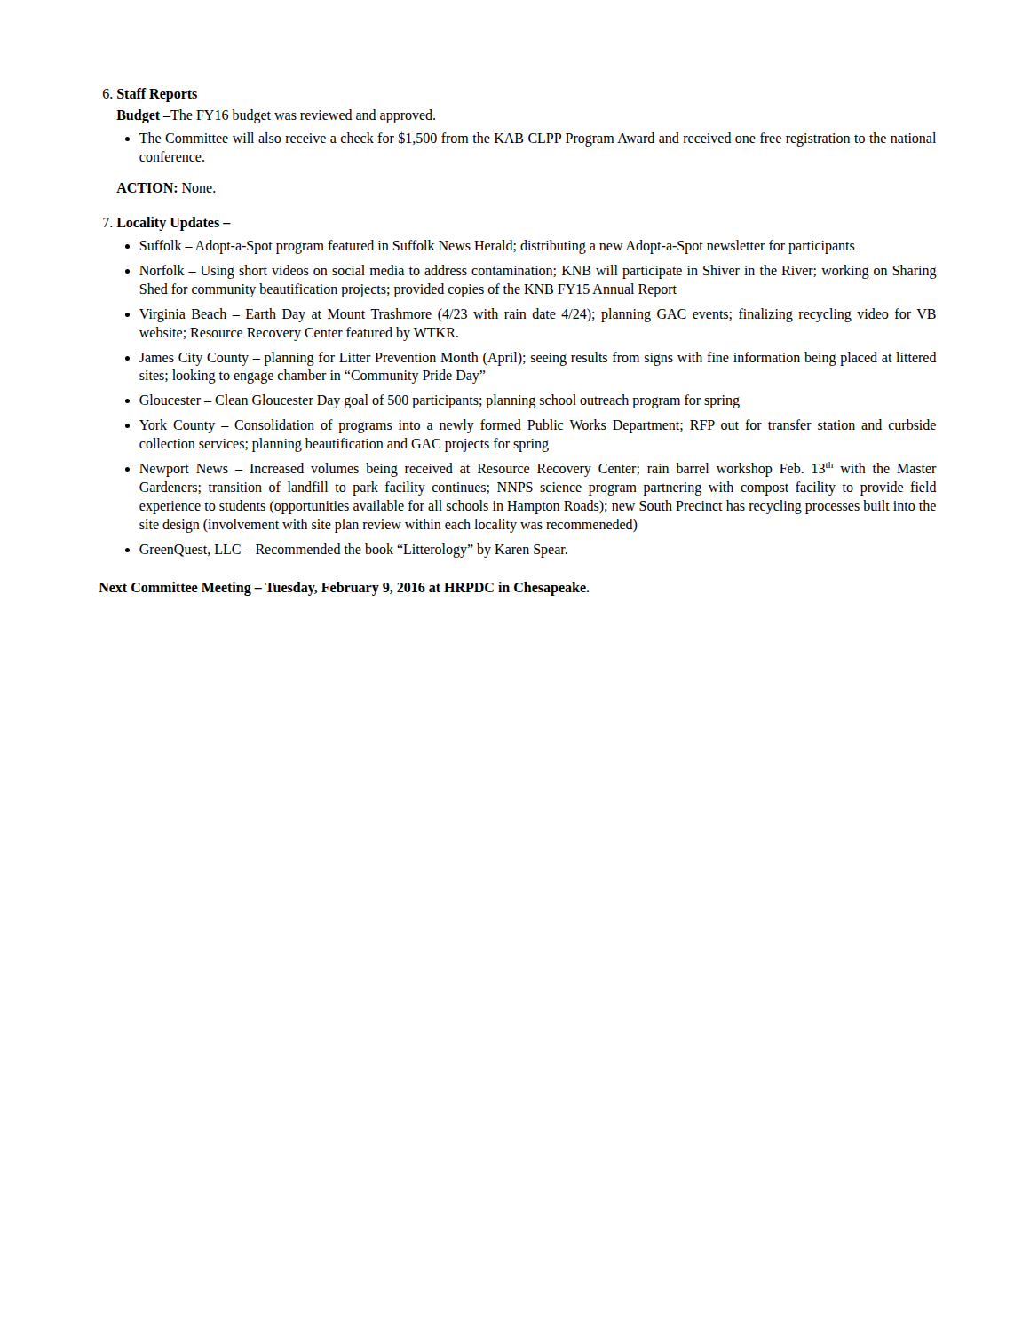Staff Reports
Budget –The FY16 budget was reviewed and approved.
The Committee will also receive a check for $1,500 from the KAB CLPP Program Award and received one free registration to the national conference.
ACTION: None.
Locality Updates –
Suffolk – Adopt-a-Spot program featured in Suffolk News Herald; distributing a new Adopt-a-Spot newsletter for participants
Norfolk – Using short videos on social media to address contamination; KNB will participate in Shiver in the River; working on Sharing Shed for community beautification projects; provided copies of the KNB FY15 Annual Report
Virginia Beach – Earth Day at Mount Trashmore (4/23 with rain date 4/24); planning GAC events; finalizing recycling video for VB website; Resource Recovery Center featured by WTKR.
James City County – planning for Litter Prevention Month (April); seeing results from signs with fine information being placed at littered sites; looking to engage chamber in “Community Pride Day”
Gloucester – Clean Gloucester Day goal of 500 participants; planning school outreach program for spring
York County – Consolidation of programs into a newly formed Public Works Department; RFP out for transfer station and curbside collection services; planning beautification and GAC projects for spring
Newport News – Increased volumes being received at Resource Recovery Center; rain barrel workshop Feb. 13th with the Master Gardeners; transition of landfill to park facility continues; NNPS science program partnering with compost facility to provide field experience to students (opportunities available for all schools in Hampton Roads); new South Precinct has recycling processes built into the site design (involvement with site plan review within each locality was recommeneded)
GreenQuest, LLC – Recommended the book “Litterology” by Karen Spear.
Next Committee Meeting – Tuesday, February 9, 2016 at HRPDC in Chesapeake.